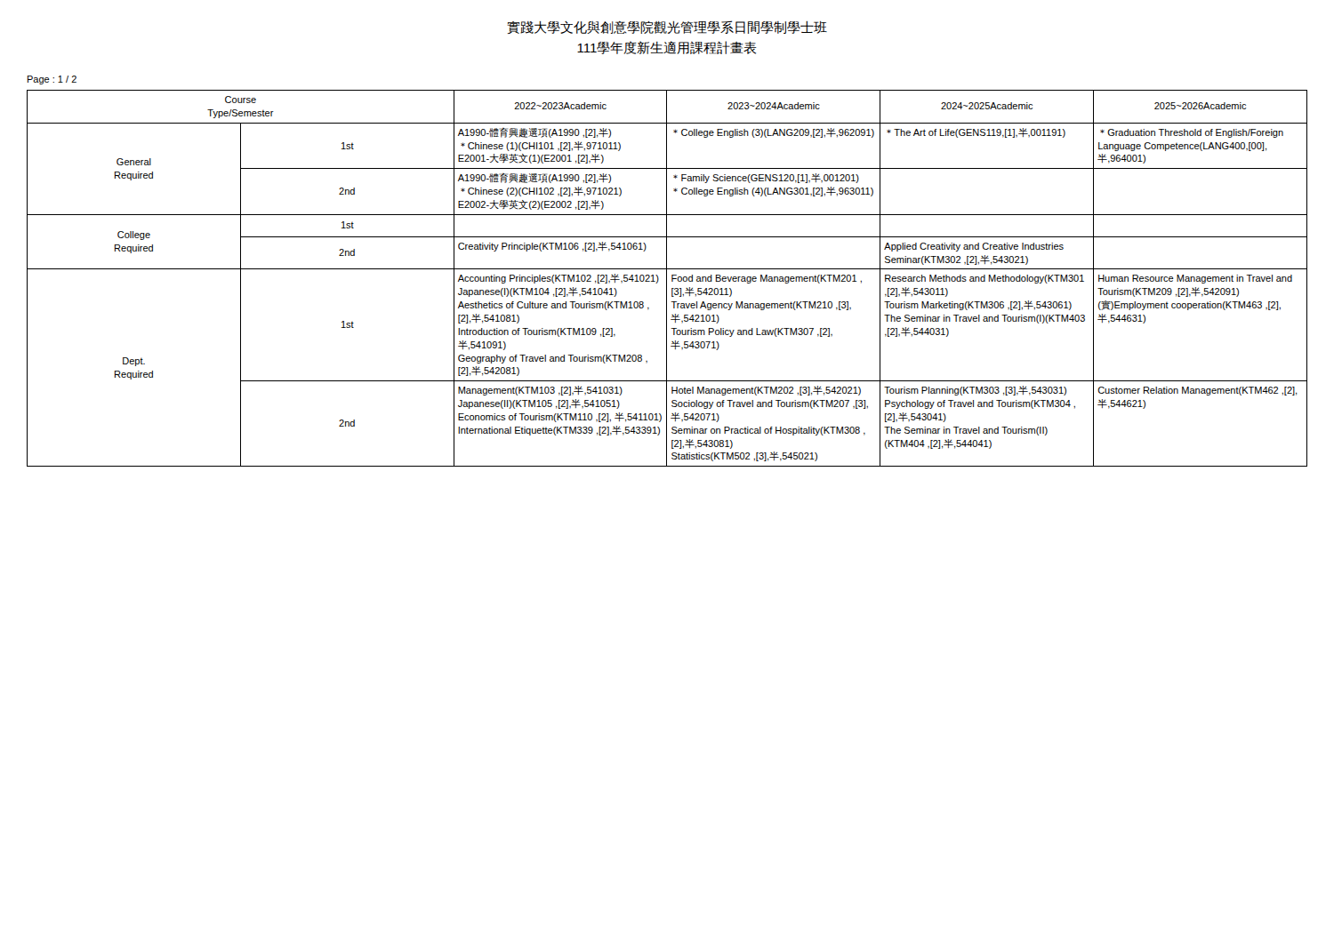實踐大學文化與創意學院觀光管理學系日間學制學士班
111學年度新生適用課程計畫表
Page : 1 / 2
| Course Type/Semester | 2022~2023Academic | 2023~2024Academic | 2024~2025Academic | 2025~2026Academic |
| --- | --- | --- | --- | --- |
| General Required | 1st | A1990-體育興趣選項(A1990 ,[2],半) ＊Chinese (1)(CHI101 ,[2],半,971011) E2001-大學英文(1)(E2001 ,[2],半) | ＊College English (3)(LANG209,[2],半,962091) | ＊The Art of Life(GENS119,[1],半,001191) | ＊Graduation Threshold of English/Foreign Language Competence(LANG400,[00],半,964001) |
| 2nd | A1990-體育興趣選項(A1990 ,[2],半) ＊Chinese (2)(CHI102 ,[2],半,971021) E2002-大學英文(2)(E2002 ,[2],半) | ＊Family Science(GENS120,[1],半,001201) ＊College English (4)(LANG301,[2],半,963011) | | |
| College Required | 1st | | | | |
| 2nd | Creativity Principle(KTM106 ,[2],半,541061) | | Applied Creativity and Creative Industries Seminar(KTM302 ,[2],半,543021) | |
| Dept. Required | 1st | Accounting Principles(KTM102 ,[2],半,541021) Japanese(I)(KTM104 ,[2],半,541041) Aesthetics of Culture and Tourism(KTM108 , [2],半,541081) Introduction of Tourism(KTM109 ,[2], 半,541091) Geography of Travel and Tourism(KTM208 , [2],半,542081) | Food and Beverage Management(KTM201 , [3],半,542011) Travel Agency Management(KTM210 ,[3], 半,542101) Tourism Policy and Law(KTM307 ,[2], 半,543071) | Research Methods and Methodology(KTM301 ,[2],半,543011) Tourism Marketing(KTM306 ,[2],半,543061) The Seminar in Travel and Tourism(I)(KTM403 ,[2],半,544031) | Human Resource Management in Travel and Tourism(KTM209 ,[2],半,542091) (實)Employment cooperation(KTM463 ,[2], 半,544631) |
| 2nd | Management(KTM103 ,[2],半,541031) Japanese(II)(KTM105 ,[2],半,541051) Economics of Tourism(KTM110 ,[2], 半,541101) International Etiquette(KTM339 ,[2],半,543391) | Hotel Management(KTM202 ,[3],半,542021) Sociology of Travel and Tourism(KTM207 ,[3], 半,542071) Seminar on Practical of Hospitality(KTM308 , [2],半,543081) Statistics(KTM502 ,[3],半,545021) | Tourism Planning(KTM303 ,[3],半,543031) Psychology of Travel and Tourism(KTM304 , [2],半,543041) The Seminar in Travel and Tourism(II) (KTM404 ,[2],半,544041) | Customer Relation Management(KTM462 ,[2], 半,544621) |